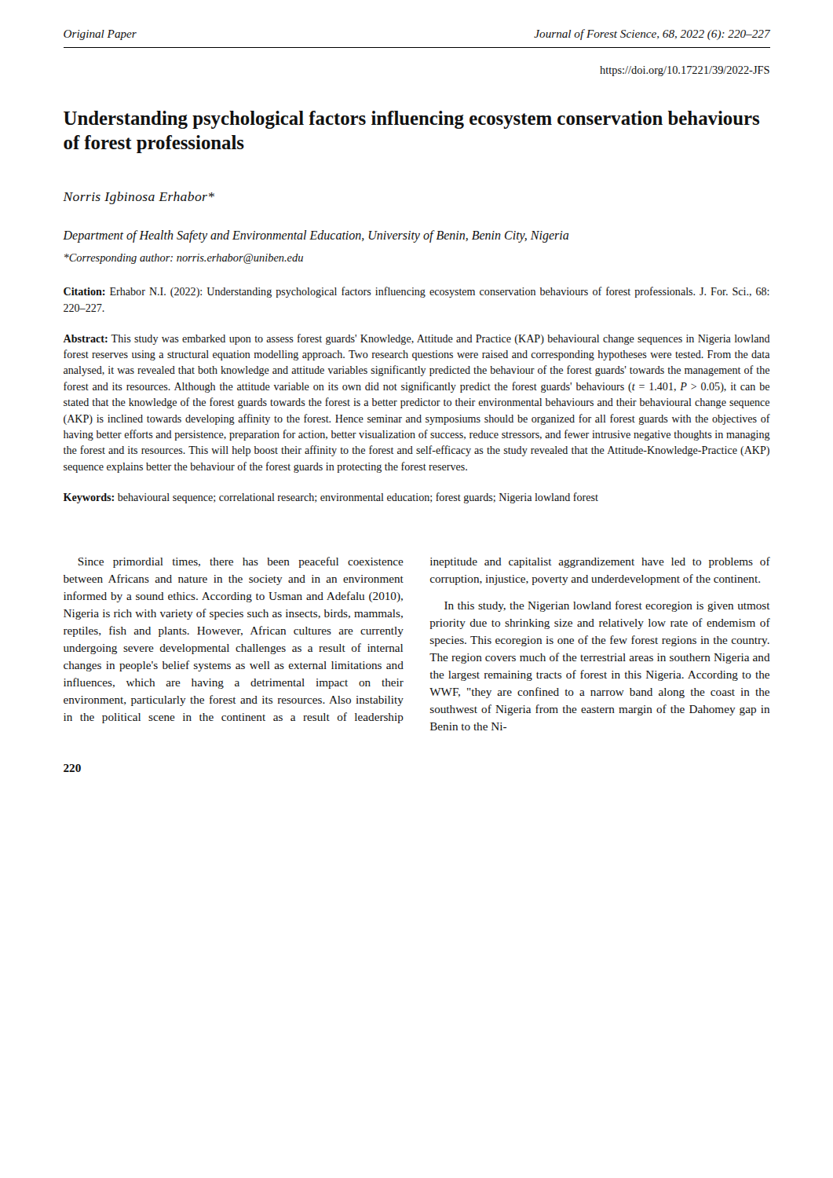Original Paper Journal of Forest Science, 68, 2022 (6): 220–227
https://doi.org/10.17221/39/2022-JFS
Understanding psychological factors influencing ecosystem conservation behaviours of forest professionals
Norris Igbinosa Erhabor*
Department of Health Safety and Environmental Education, University of Benin, Benin City, Nigeria
*Corresponding author: norris.erhabor@uniben.edu
Citation: Erhabor N.I. (2022): Understanding psychological factors influencing ecosystem conservation behaviours of forest professionals. J. For. Sci., 68: 220–227.
Abstract: This study was embarked upon to assess forest guards' Knowledge, Attitude and Practice (KAP) behavioural change sequences in Nigeria lowland forest reserves using a structural equation modelling approach. Two research questions were raised and corresponding hypotheses were tested. From the data analysed, it was revealed that both knowledge and attitude variables significantly predicted the behaviour of the forest guards' towards the management of the forest and its resources. Although the attitude variable on its own did not significantly predict the forest guards' behaviours (t = 1.401, P > 0.05), it can be stated that the knowledge of the forest guards towards the forest is a better predictor to their environmental behaviours and their behavioural change sequence (AKP) is inclined towards developing affinity to the forest. Hence seminar and symposiums should be organized for all forest guards with the objectives of having better efforts and persistence, preparation for action, better visualization of success, reduce stressors, and fewer intrusive negative thoughts in managing the forest and its resources. This will help boost their affinity to the forest and self-efficacy as the study revealed that the Attitude-Knowledge-Practice (AKP) sequence explains better the behaviour of the forest guards in protecting the forest reserves.
Keywords: behavioural sequence; correlational research; environmental education; forest guards; Nigeria lowland forest
Since primordial times, there has been peaceful coexistence between Africans and nature in the society and in an environment informed by a sound ethics. According to Usman and Adefalu (2010), Nigeria is rich with variety of species such as insects, birds, mammals, reptiles, fish and plants. However, African cultures are currently undergoing severe developmental challenges as a result of internal changes in people's belief systems as well as external limitations and influences, which are having a detrimental impact on their environment, particularly the forest and its resources. Also instability in the political scene in the continent as a result of leadership ineptitude and capitalist aggrandizement have led to problems of corruption, injustice, poverty and underdevelopment of the continent.
In this study, the Nigerian lowland forest ecoregion is given utmost priority due to shrinking size and relatively low rate of endemism of species. This ecoregion is one of the few forest regions in the country. The region covers much of the terrestrial areas in southern Nigeria and the largest remaining tracts of forest in this Nigeria. According to the WWF, "they are confined to a narrow band along the coast in the southwest of Nigeria from the eastern margin of the Dahomey gap in Benin to the Ni-
220